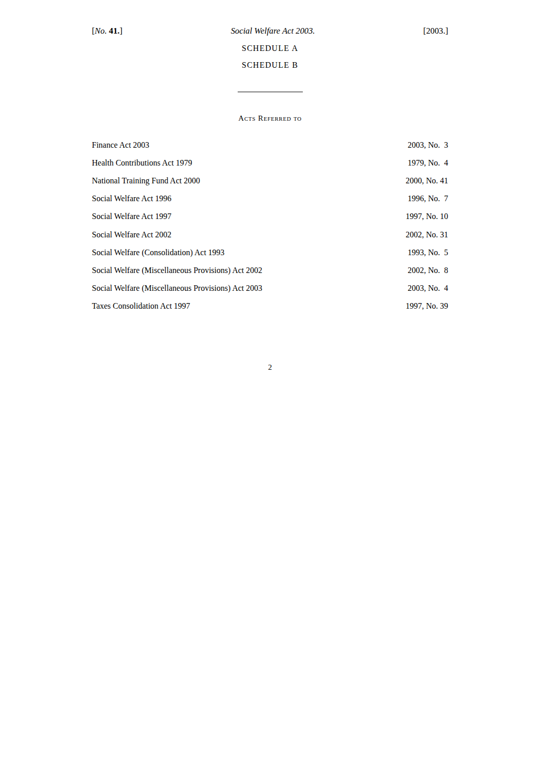[No. 41.] Social Welfare Act 2003. [2003.]
SCHEDULE A
SCHEDULE B
Acts Referred to
| Finance Act 2003 | 2003, No. 3 |
| Health Contributions Act 1979 | 1979, No. 4 |
| National Training Fund Act 2000 | 2000, No. 41 |
| Social Welfare Act 1996 | 1996, No. 7 |
| Social Welfare Act 1997 | 1997, No. 10 |
| Social Welfare Act 2002 | 2002, No. 31 |
| Social Welfare (Consolidation) Act 1993 | 1993, No. 5 |
| Social Welfare (Miscellaneous Provisions) Act 2002 | 2002, No. 8 |
| Social Welfare (Miscellaneous Provisions) Act 2003 | 2003, No. 4 |
| Taxes Consolidation Act 1997 | 1997, No. 39 |
2